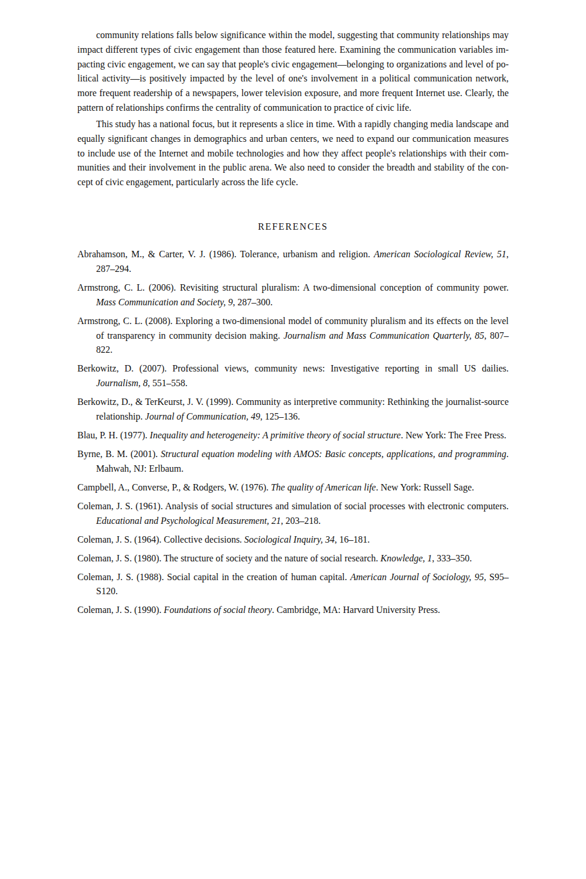community relations falls below significance within the model, suggesting that community relationships may impact different types of civic engagement than those featured here. Examining the communication variables impacting civic engagement, we can say that people's civic engagement—belonging to organizations and level of political activity—is positively impacted by the level of one's involvement in a political communication network, more frequent readership of a newspapers, lower television exposure, and more frequent Internet use. Clearly, the pattern of relationships confirms the centrality of communication to practice of civic life.
This study has a national focus, but it represents a slice in time. With a rapidly changing media landscape and equally significant changes in demographics and urban centers, we need to expand our communication measures to include use of the Internet and mobile technologies and how they affect people's relationships with their communities and their involvement in the public arena. We also need to consider the breadth and stability of the concept of civic engagement, particularly across the life cycle.
REFERENCES
Abrahamson, M., & Carter, V. J. (1986). Tolerance, urbanism and religion. American Sociological Review, 51, 287–294.
Armstrong, C. L. (2006). Revisiting structural pluralism: A two-dimensional conception of community power. Mass Communication and Society, 9, 287–300.
Armstrong, C. L. (2008). Exploring a two-dimensional model of community pluralism and its effects on the level of transparency in community decision making. Journalism and Mass Communication Quarterly, 85, 807–822.
Berkowitz, D. (2007). Professional views, community news: Investigative reporting in small US dailies. Journalism, 8, 551–558.
Berkowitz, D., & TerKeurst, J. V. (1999). Community as interpretive community: Rethinking the journalist-source relationship. Journal of Communication, 49, 125–136.
Blau, P. H. (1977). Inequality and heterogeneity: A primitive theory of social structure. New York: The Free Press.
Byrne, B. M. (2001). Structural equation modeling with AMOS: Basic concepts, applications, and programming. Mahwah, NJ: Erlbaum.
Campbell, A., Converse, P., & Rodgers, W. (1976). The quality of American life. New York: Russell Sage.
Coleman, J. S. (1961). Analysis of social structures and simulation of social processes with electronic computers. Educational and Psychological Measurement, 21, 203–218.
Coleman, J. S. (1964). Collective decisions. Sociological Inquiry, 34, 16–181.
Coleman, J. S. (1980). The structure of society and the nature of social research. Knowledge, 1, 333–350.
Coleman, J. S. (1988). Social capital in the creation of human capital. American Journal of Sociology, 95, S95–S120.
Coleman, J. S. (1990). Foundations of social theory. Cambridge, MA: Harvard University Press.